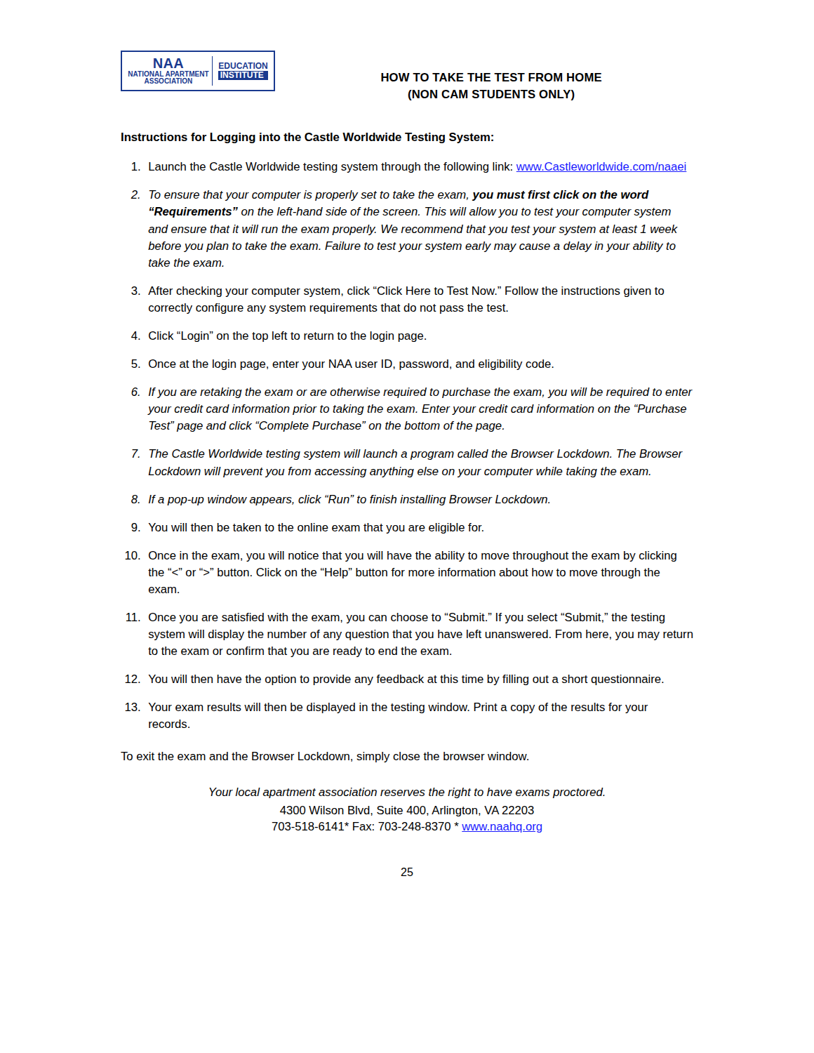NAA NATIONAL APARTMENT
ASSOCIATION
EDUCATION INSTITUTE
HOW TO TAKE THE TEST FROM HOME (NON CAM STUDENTS ONLY)
Instructions for Logging into the Castle Worldwide Testing System:
Launch the Castle Worldwide testing system through the following link: www.Castleworldwide.com/naaei
To ensure that your computer is properly set to take the exam, you must first click on the word “Requirements” on the left-hand side of the screen. This will allow you to test your computer system and ensure that it will run the exam properly. We recommend that you test your system at least 1 week before you plan to take the exam. Failure to test your system early may cause a delay in your ability to take the exam.
After checking your computer system, click “Click Here to Test Now.” Follow the instructions given to correctly configure any system requirements that do not pass the test.
Click “Login” on the top left to return to the login page.
Once at the login page, enter your NAA user ID, password, and eligibility code.
If you are retaking the exam or are otherwise required to purchase the exam, you will be required to enter your credit card information prior to taking the exam. Enter your credit card information on the “Purchase Test” page and click “Complete Purchase” on the bottom of the page.
The Castle Worldwide testing system will launch a program called the Browser Lockdown. The Browser Lockdown will prevent you from accessing anything else on your computer while taking the exam.
If a pop-up window appears, click “Run” to finish installing Browser Lockdown.
You will then be taken to the online exam that you are eligible for.
Once in the exam, you will notice that you will have the ability to move throughout the exam by clicking the “<” or “>” button. Click on the “Help” button for more information about how to move through the exam.
Once you are satisfied with the exam, you can choose to “Submit.” If you select “Submit,” the testing system will display the number of any question that you have left unanswered. From here, you may return to the exam or confirm that you are ready to end the exam.
You will then have the option to provide any feedback at this time by filling out a short questionnaire.
Your exam results will then be displayed in the testing window. Print a copy of the results for your records.
To exit the exam and the Browser Lockdown, simply close the browser window.
Your local apartment association reserves the right to have exams proctored.
4300 Wilson Blvd, Suite 400, Arlington, VA 22203
703-518-6141* Fax: 703-248-8370 * www.naahq.org
25